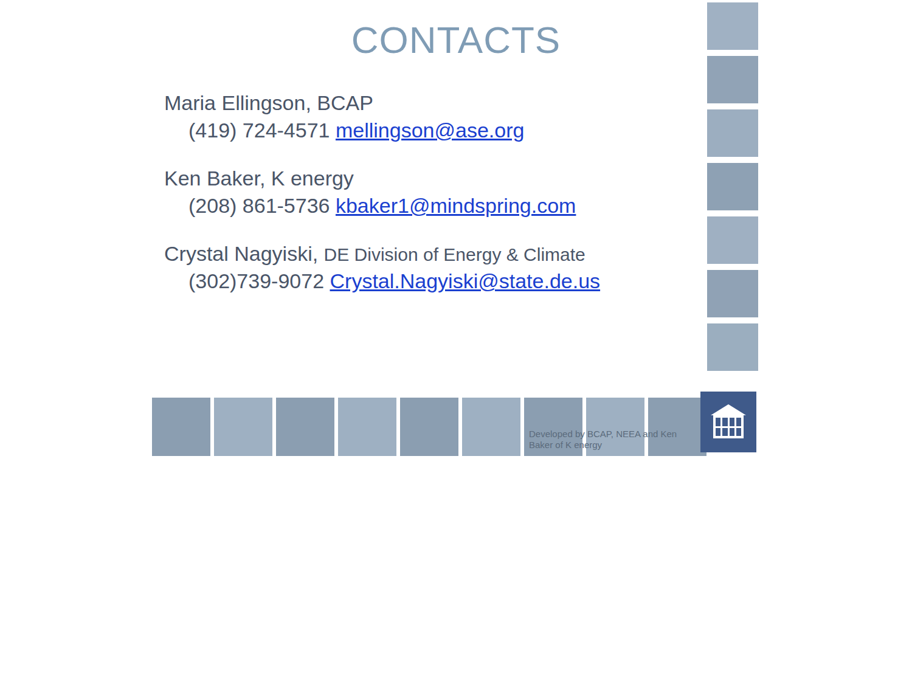CONTACTS
Maria Ellingson, BCAP
(419) 724-4571 mellingson@ase.org
Ken Baker, K energy
(208) 861-5736 kbaker1@mindspring.com
Crystal Nagyiski, DE Division of Energy & Climate
(302)739-9072 Crystal.Nagyiski@state.de.us
Developed by BCAP, NEEA and Ken Baker of K energy